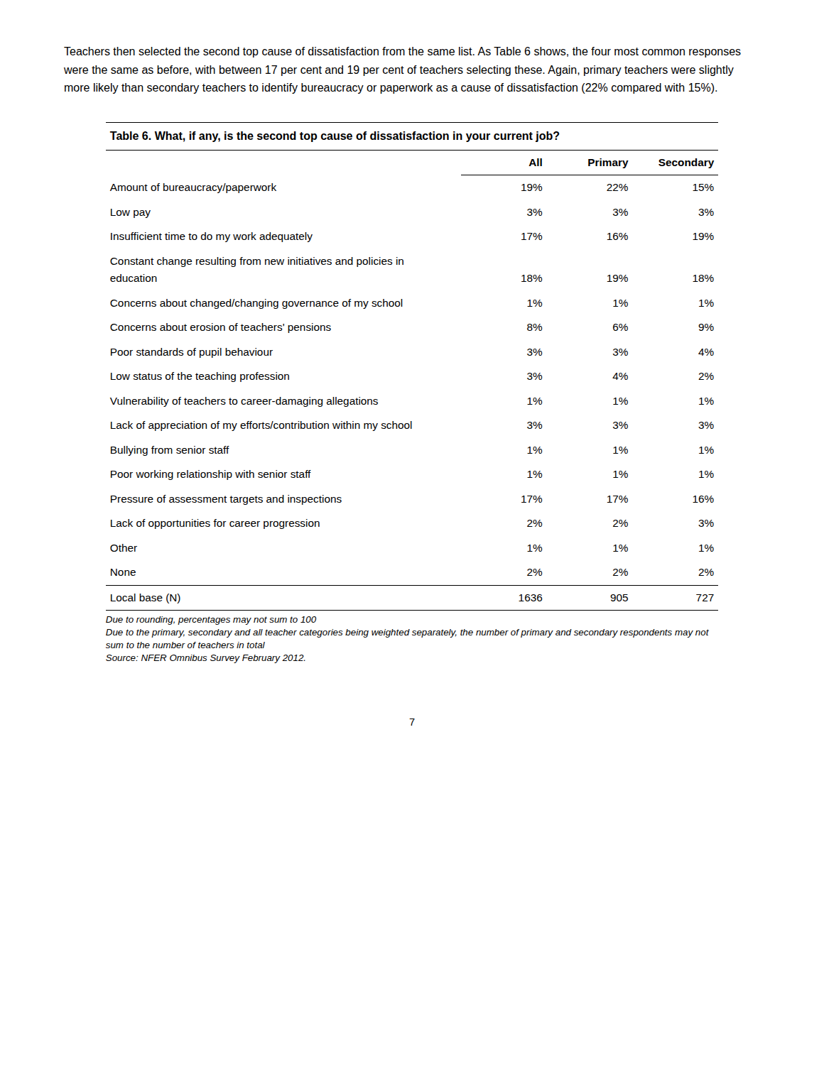Teachers then selected the second top cause of dissatisfaction from the same list. As Table 6 shows, the four most common responses were the same as before, with between 17 per cent and 19 per cent of teachers selecting these. Again, primary teachers were slightly more likely than secondary teachers to identify bureaucracy or paperwork as a cause of dissatisfaction (22% compared with 15%).
Table 6. What, if any, is the second top cause of dissatisfaction in your current job?
| | All | Primary | Secondary |
| --- | --- | --- | --- |
| Amount of bureaucracy/paperwork | 19% | 22% | 15% |
| Low pay | 3% | 3% | 3% |
| Insufficient time to do my work adequately | 17% | 16% | 19% |
| Constant change resulting from new initiatives and policies in education | 18% | 19% | 18% |
| Concerns about changed/changing governance of my school | 1% | 1% | 1% |
| Concerns about erosion of teachers' pensions | 8% | 6% | 9% |
| Poor standards of pupil behaviour | 3% | 3% | 4% |
| Low status of the teaching profession | 3% | 4% | 2% |
| Vulnerability of teachers to career-damaging allegations | 1% | 1% | 1% |
| Lack of appreciation of my efforts/contribution within my school | 3% | 3% | 3% |
| Bullying from senior staff | 1% | 1% | 1% |
| Poor working relationship with senior staff | 1% | 1% | 1% |
| Pressure of assessment targets and inspections | 17% | 17% | 16% |
| Lack of opportunities for career progression | 2% | 2% | 3% |
| Other | 1% | 1% | 1% |
| None | 2% | 2% | 2% |
| Local base (N) | 1636 | 905 | 727 |
Due to rounding, percentages may not sum to 100
Due to the primary, secondary and all teacher categories being weighted separately, the number of primary and secondary respondents may not sum to the number of teachers in total
Source: NFER Omnibus Survey February 2012.
7